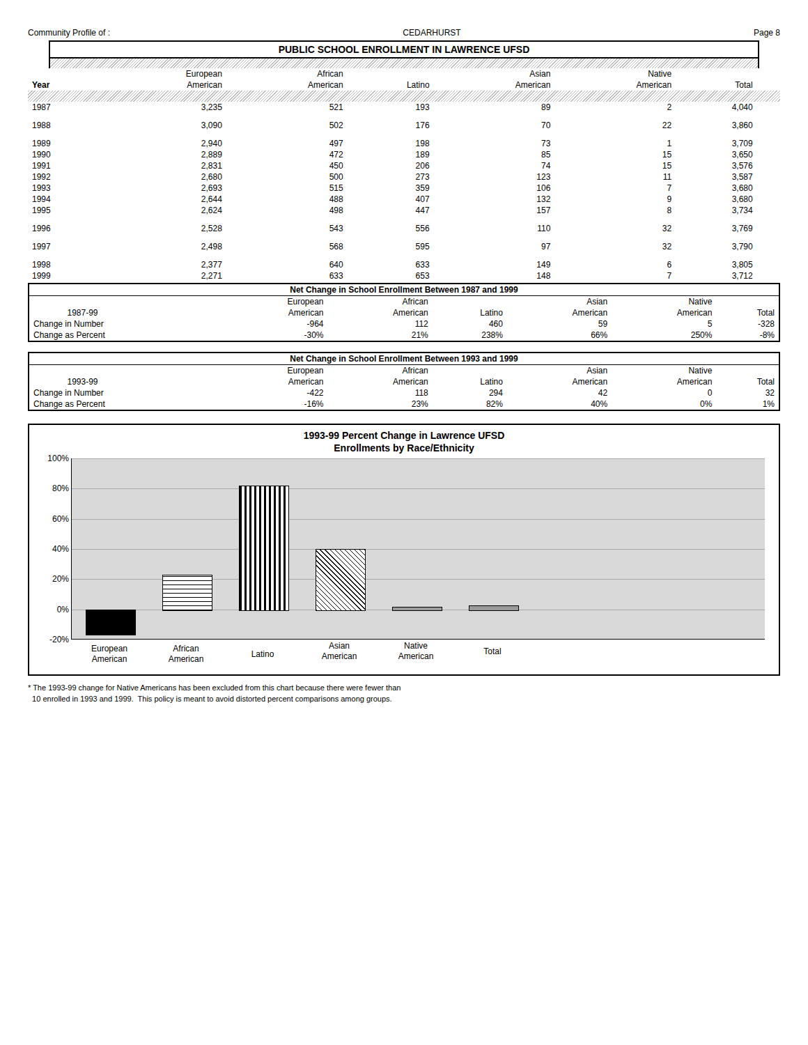Community Profile of :
CEDARHURST
Page 8
PUBLIC SCHOOL ENROLLMENT IN LAWRENCE UFSD
| | European | African | | Asian | Native | | |
| --- | --- | --- | --- | --- | --- | --- | --- |
| Year | American | American | Latino | American | American | Total | |
| 1987 | 3,235 | 521 | 193 | 89 | 2 | 4,040 | |
| 1988 | 3,090 | 502 | 176 | 70 | 22 | 3,860 | |
| 1989 | 2,940 | 497 | 198 | 73 | 1 | 3,709 | |
| 1990 | 2,889 | 472 | 189 | 85 | 15 | 3,650 | |
| 1991 | 2,831 | 450 | 206 | 74 | 15 | 3,576 | |
| 1992 | 2,680 | 500 | 273 | 123 | 11 | 3,587 | |
| 1993 | 2,693 | 515 | 359 | 106 | 7 | 3,680 | |
| 1994 | 2,644 | 488 | 407 | 132 | 9 | 3,680 | |
| 1995 | 2,624 | 498 | 447 | 157 | 8 | 3,734 | |
| 1996 | 2,528 | 543 | 556 | 110 | 32 | 3,769 | |
| 1997 | 2,498 | 568 | 595 | 97 | 32 | 3,790 | |
| 1998 | 2,377 | 640 | 633 | 149 | 6 | 3,805 | |
| 1999 | 2,271 | 633 | 653 | 148 | 7 | 3,712 | |
Net Change in School Enrollment Between 1987 and 1999
| | | European | African | | Asian | Native | |
| --- | --- | --- | --- | --- | --- | --- | --- |
| | 1987-99 | American | American | Latino | American | American | Total |
| Change in Number | -964 | 112 | 460 | 59 | 5 | -328 |
| Change as Percent | -30% | 21% | 238% | 66% | 250% | -8% |
Net Change in School Enrollment Between 1993 and 1999
| | | European | African | | Asian | Native | |
| --- | --- | --- | --- | --- | --- | --- | --- |
| | 1993-99 | American | American | Latino | American | American | Total |
| Change in Number | -422 | 118 | 294 | 42 | 0 | 32 |
| Change as Percent | -16% | 23% | 82% | 40% | 0% | 1% |
1993-99 Percent Change in Lawrence UFSD
Enrollments by Race/Ethnicity
100%
80%
60%
40%
20%
0%
-20%
European
American
African
American
Latino
Asian
American
Native
American
Total
* The 1993-99 change for Native Americans has been excluded from this chart because there were fewer than
10 enrolled in 1993 and 1999. This policy is meant to avoid distorted percent comparisons among groups.